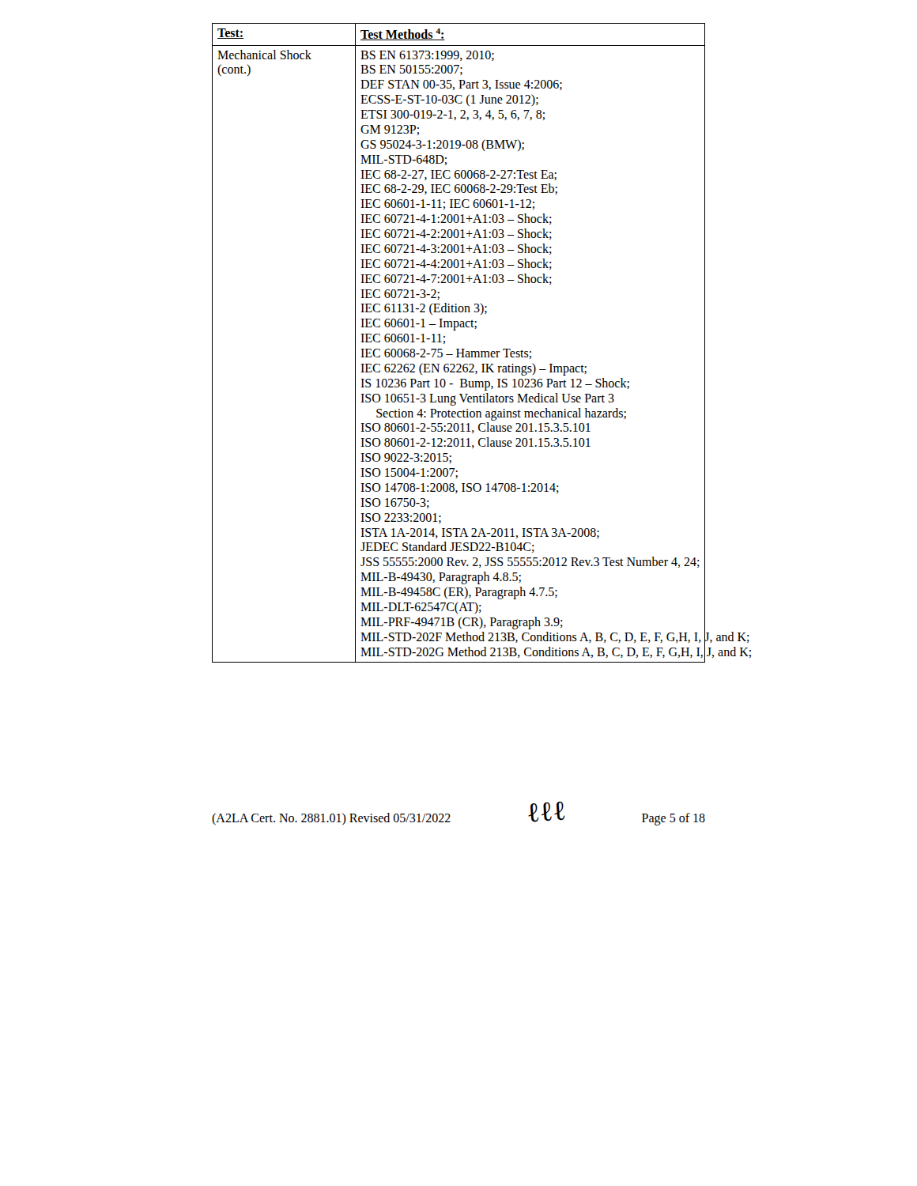| Test: | Test Methods 4 : |
| --- | --- |
| Mechanical Shock (cont.) | BS EN 61373:1999, 2010; BS EN 50155:2007; DEF STAN 00-35, Part 3, Issue 4:2006; ECSS-E-ST-10-03C (1 June 2012); ETSI 300-019-2-1, 2, 3, 4, 5, 6, 7, 8; GM 9123P; GS 95024-3-1:2019-08 (BMW); MIL-STD-648D; IEC 68-2-27, IEC 60068-2-27:Test Ea; IEC 68-2-29, IEC 60068-2-29:Test Eb; IEC 60601-1-11; IEC 60601-1-12; IEC 60721-4-1:2001+A1:03 – Shock; IEC 60721-4-2:2001+A1:03 – Shock; IEC 60721-4-3:2001+A1:03 – Shock; IEC 60721-4-4:2001+A1:03 – Shock; IEC 60721-4-7:2001+A1:03 – Shock; IEC 60721-3-2; IEC 61131-2 (Edition 3); IEC 60601-1 – Impact; IEC 60601-1-11; IEC 60068-2-75 – Hammer Tests; IEC 62262 (EN 62262, IK ratings) – Impact; IS 10236 Part 10 - Bump, IS 10236 Part 12 – Shock; ISO 10651-3 Lung Ventilators Medical Use Part 3 Section 4: Protection against mechanical hazards; ISO 80601-2-55:2011, Clause 201.15.3.5.101 ISO 80601-2-12:2011, Clause 201.15.3.5.101 ISO 9022-3:2015; ISO 15004-1:2007; ISO 14708-1:2008, ISO 14708-1:2014; ISO 16750-3; ISO 2233:2001; ISTA 1A-2014, ISTA 2A-2011, ISTA 3A-2008; JEDEC Standard JESD22-B104C; JSS 55555:2000 Rev. 2, JSS 55555:2012 Rev.3 Test Number 4, 24; MIL-B-49430, Paragraph 4.8.5; MIL-B-49458C (ER), Paragraph 4.7.5; MIL-DLT-62547C(AT); MIL-PRF-49471B (CR), Paragraph 3.9; MIL-STD-202F Method 213B, Conditions A, B, C, D, E, F, G,H, I, J, and K; MIL-STD-202G Method 213B, Conditions A, B, C, D, E, F, G,H, I, J, and K; |
(A2LA Cert. No. 2881.01) Revised 05/31/2022
ℓℓℓ
Page 5 of 18